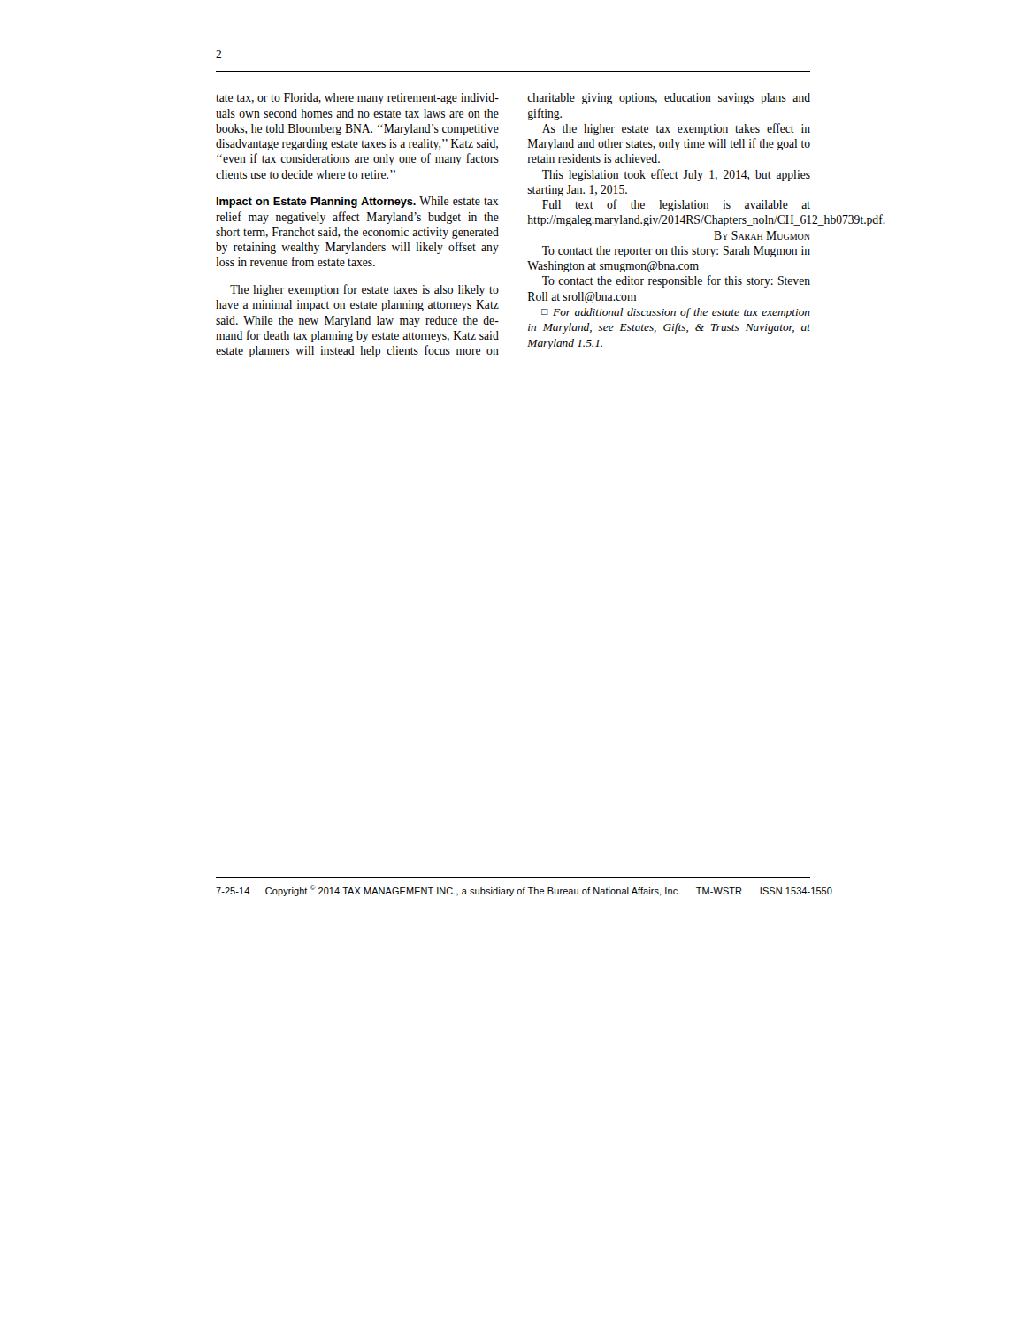2
tate tax, or to Florida, where many retirement-age individuals own second homes and no estate tax laws are on the books, he told Bloomberg BNA. ‘‘Maryland’s competitive disadvantage regarding estate taxes is a reality,’’ Katz said, ‘‘even if tax considerations are only one of many factors clients use to decide where to retire.’’
Impact on Estate Planning Attorneys. While estate tax relief may negatively affect Maryland’s budget in the short term, Franchot said, the economic activity generated by retaining wealthy Marylanders will likely offset any loss in revenue from estate taxes.
The higher exemption for estate taxes is also likely to have a minimal impact on estate planning attorneys Katz said. While the new Maryland law may reduce the demand for death tax planning by estate attorneys, Katz said estate planners will instead help clients focus more on charitable giving options, education savings plans and gifting.
As the higher estate tax exemption takes effect in Maryland and other states, only time will tell if the goal to retain residents is achieved.
This legislation took effect July 1, 2014, but applies starting Jan. 1, 2015.
Full text of the legislation is available at http://mgaleg.maryland.giv/2014RS/Chapters_noln/CH_612_hb0739t.pdf.
By Sarah Mugmon
To contact the reporter on this story: Sarah Mugmon in Washington at smugmon@bna.com
To contact the editor responsible for this story: Steven Roll at sroll@bna.com
□For additional discussion of the estate tax exemption in Maryland, see Estates, Gifts, & Trusts Navigator, at Maryland 1.5.1.
7-25-14 Copyright © 2014 TAX MANAGEMENT INC., a subsidiary of The Bureau of National Affairs, Inc. TM-WSTR ISSN 1534-1550